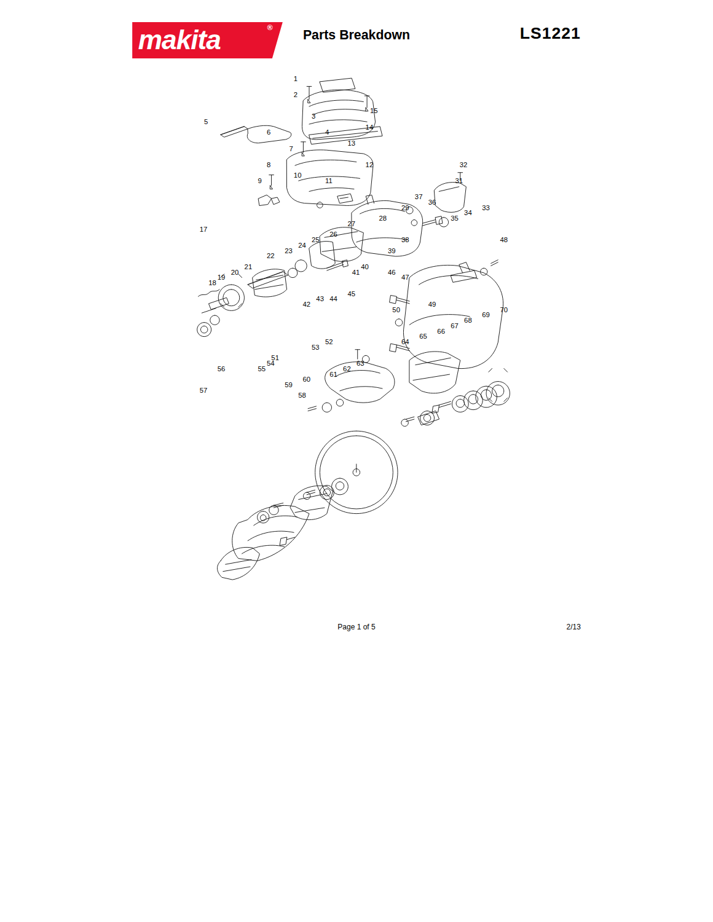makita ®
Parts Breakdown
LS1221
1 2 3 4 5 6 7 8 9 10 11 12 13 14 15 17 18 19 20 21 22 23 24 25 26 27 28 29 31 32 33 34 35 36 37 38 39 40 41 42 43 44 45 46 47 48 49 50 51 52 53 54 55 56 57 58 59 60 61 62 63 64 65 66 67 68 69 70
Page 1 of 5
2/13